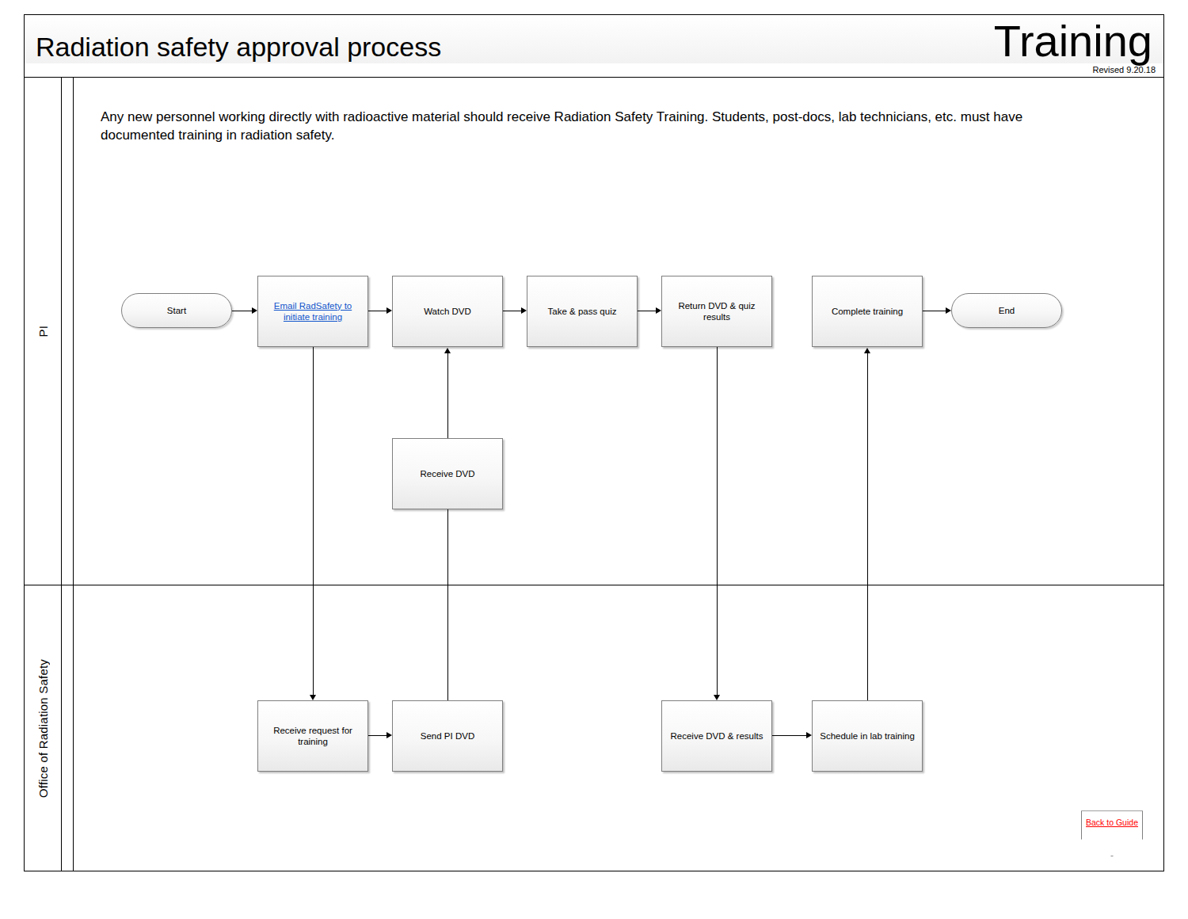Radiation safety approval process
Training
Revised 9.20.18
PI
Any new personnel working directly with radioactive material should receive Radiation Safety Training. Students, post-docs, lab technicians, etc. must have documented training in radiation safety.
Start
Email RadSafety to initiate training
Watch DVD
Take & pass quiz
Return DVD & quiz results
Complete training
End
Receive DVD
Office of Radiation Safety
Receive request for training
Send PI DVD
Receive DVD & results
Schedule in lab training
Back to Guide